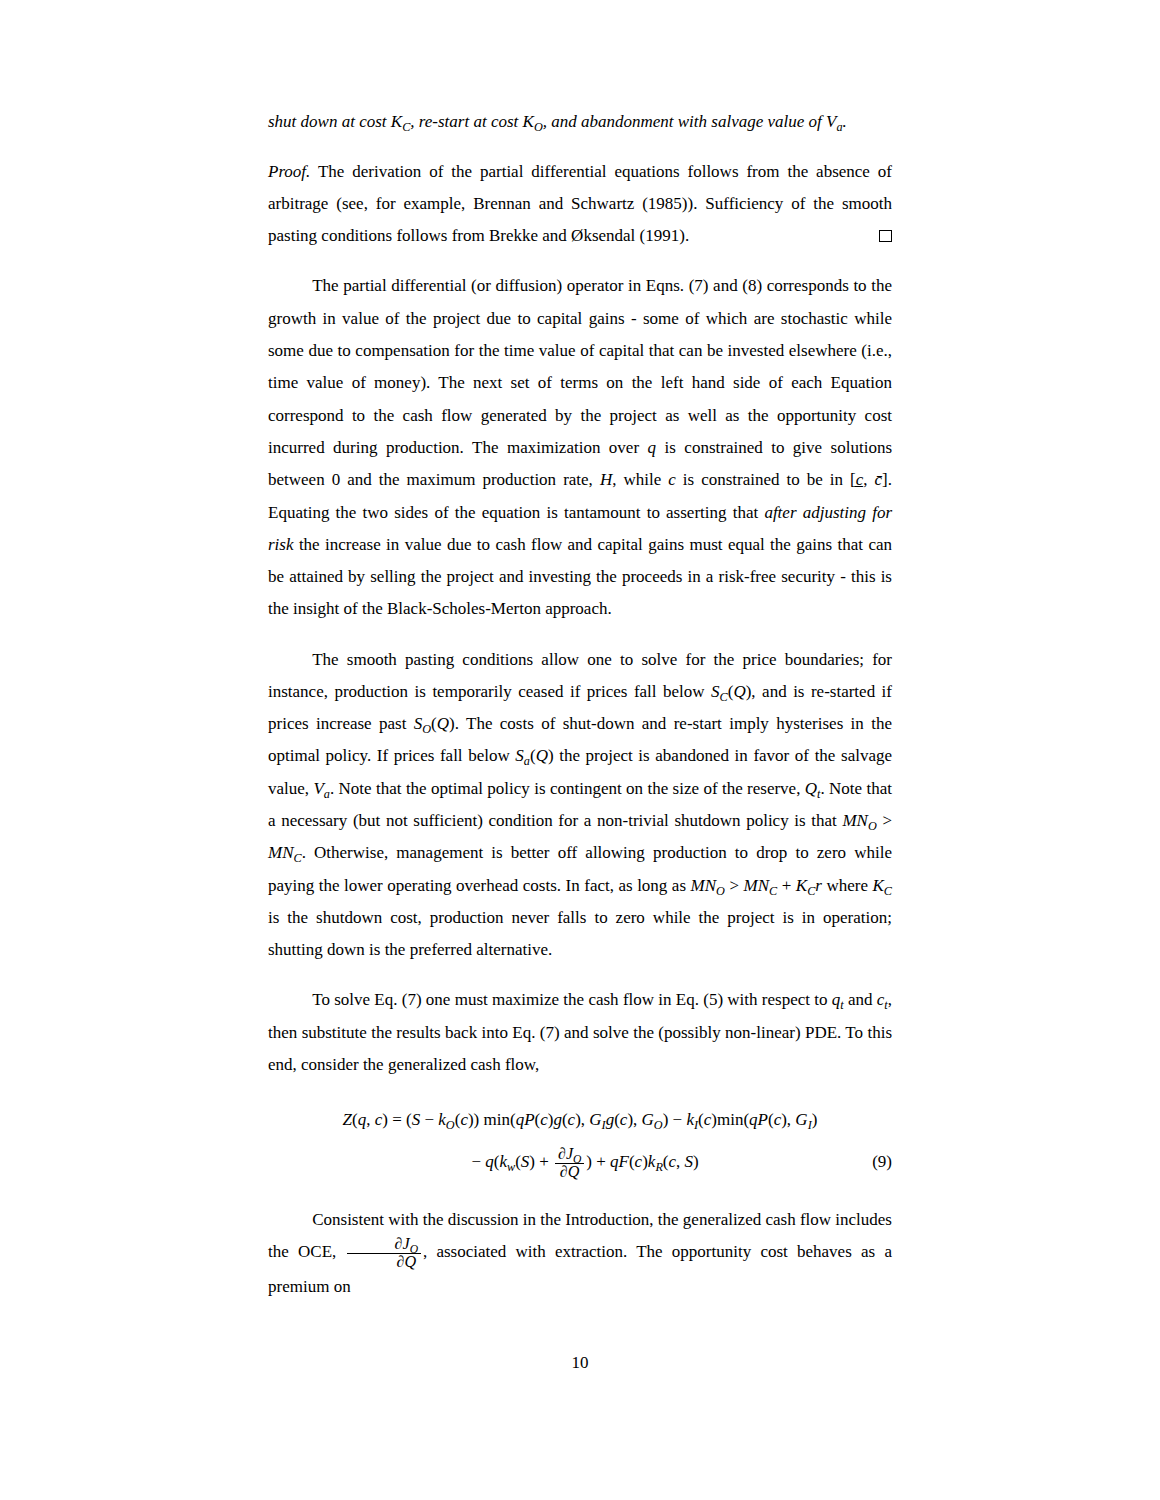shut down at cost KC, re-start at cost KO, and abandonment with salvage value of Va.
Proof. The derivation of the partial differential equations follows from the absence of arbitrage (see, for example, Brennan and Schwartz (1985)). Sufficiency of the smooth pasting conditions follows from Brekke and Øksendal (1991).
The partial differential (or diffusion) operator in Eqns. (7) and (8) corresponds to the growth in value of the project due to capital gains - some of which are stochastic while some due to compensation for the time value of capital that can be invested elsewhere (i.e., time value of money). The next set of terms on the left hand side of each Equation correspond to the cash flow generated by the project as well as the opportunity cost incurred during production. The maximization over q is constrained to give solutions between 0 and the maximum production rate, H, while c is constrained to be in [c̲, c̄]. Equating the two sides of the equation is tantamount to asserting that after adjusting for risk the increase in value due to cash flow and capital gains must equal the gains that can be attained by selling the project and investing the proceeds in a risk-free security - this is the insight of the Black-Scholes-Merton approach.
The smooth pasting conditions allow one to solve for the price boundaries; for instance, production is temporarily ceased if prices fall below SC(Q), and is re-started if prices increase past SO(Q). The costs of shut-down and re-start imply hysterises in the optimal policy. If prices fall below Sa(Q) the project is abandoned in favor of the salvage value, Va. Note that the optimal policy is contingent on the size of the reserve, Qt. Note that a necessary (but not sufficient) condition for a non-trivial shutdown policy is that MNO > MNC. Otherwise, management is better off allowing production to drop to zero while paying the lower operating overhead costs. In fact, as long as MNO > MNC + KCr where KC is the shutdown cost, production never falls to zero while the project is in operation; shutting down is the preferred alternative.
To solve Eq. (7) one must maximize the cash flow in Eq. (5) with respect to qt and ct, then substitute the results back into Eq. (7) and solve the (possibly non-linear) PDE. To this end, consider the generalized cash flow,
Z(q, c) = (S − kO(c)) min(qP(c)g(c), GIg(c), GO) − kI(c)min(qP(c), GI)
− q(kw(S) + ∂JO∂Q) + qF(c)kR(c, S)
(9)
Consistent with the discussion in the Introduction, the generalized cash flow includes the OCE, ∂JO∂Q, associated with extraction. The opportunity cost behaves as a premium on
10